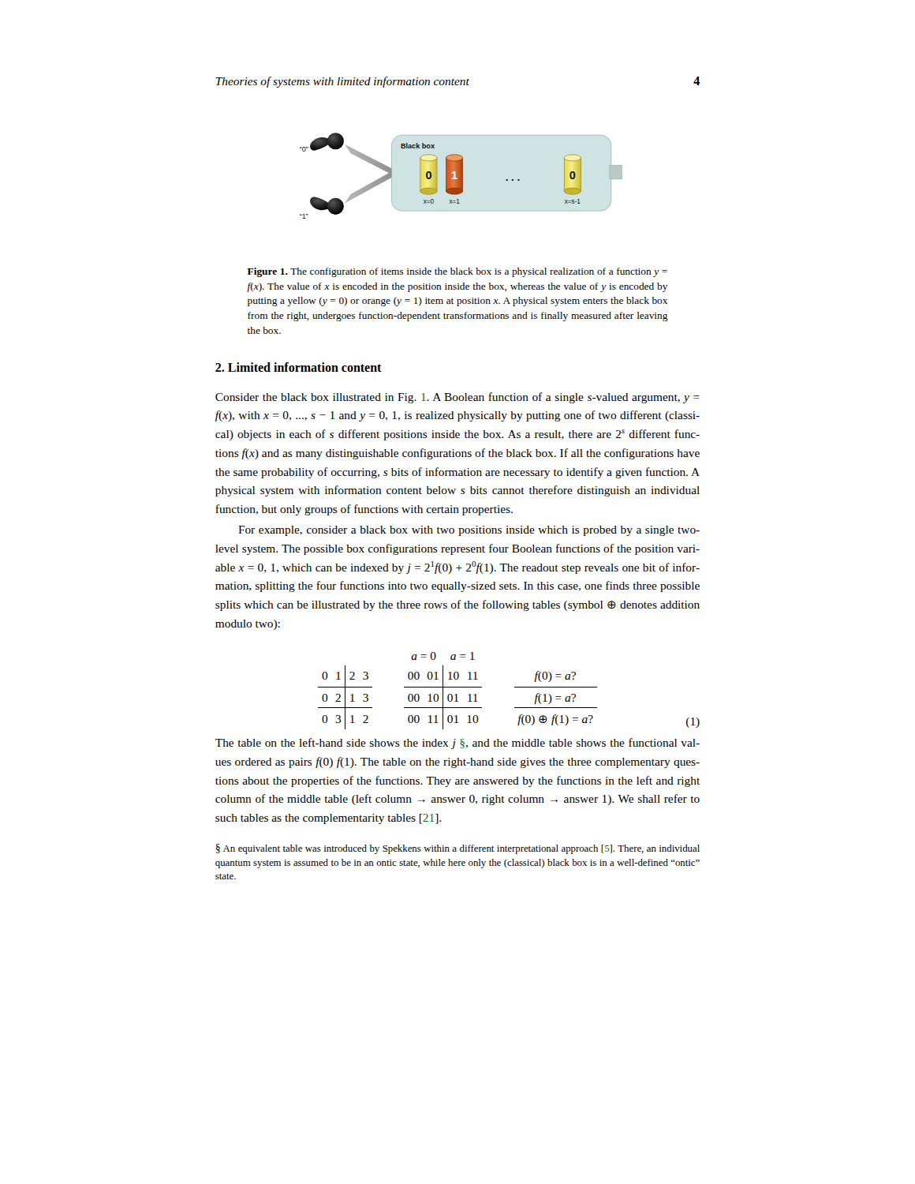Theories of systems with limited information content 4
Black box 0 x=0 1 x=1 . . . 0 x=s-1 “0” “1”
Figure 1. The configuration of items inside the black box is a physical realization of a function y = f(x). The value of x is encoded in the position inside the box, whereas the value of y is encoded by putting a yellow (y = 0) or orange (y = 1) item at position x. A physical system enters the black box from the right, undergoes function-dependent transformations and is finally measured after leaving the box.
2. Limited information content
Consider the black box illustrated in Fig. 1. A Boolean function of a single s-valued argument, y = f(x), with x = 0, ..., s − 1 and y = 0, 1, is realized physically by putting one of two different (classical) objects in each of s different positions inside the box. As a result, there are 2s different functions f(x) and as many distinguishable configurations of the black box. If all the configurations have the same probability of occurring, s bits of information are necessary to identify a given function. A physical system with information content below s bits cannot therefore distinguish an individual function, but only groups of functions with certain properties.
For example, consider a black box with two positions inside which is probed by a single two-level system. The possible box configurations represent four Boolean functions of the position variable x = 0, 1, which can be indexed by j = 21f(0) + 20f(1). The readout step reveals one bit of information, splitting the four functions into two equally-sized sets. In this case, one finds three possible splits which can be illustrated by the three rows of the following tables (symbol ⊕ denotes addition modulo two):
| 0 | 1 | 2 | 3 |
| 0 | 2 | 1 | 3 |
| 0 | 3 | 1 | 2 |
| a = 0 | a = 1 |
| 00 | 01 | 10 | 11 |
| 00 | 10 | 01 | 11 |
| 00 | 11 | 01 | 10 |
| f (0) = a ? |
| f (1) = a ? |
| f (0) ⊕ f (1) = a ? |
(1)
The table on the left-hand side shows the index j §, and the middle table shows the functional values ordered as pairs f(0) f(1). The table on the right-hand side gives the three complementary questions about the properties of the functions. They are answered by the functions in the left and right column of the middle table (left column → answer 0, right column → answer 1). We shall refer to such tables as the complementarity tables [21].
§ An equivalent table was introduced by Spekkens within a different interpretational approach [5]. There, an individual quantum system is assumed to be in an ontic state, while here only the (classical) black box is in a well-defined “ontic” state.